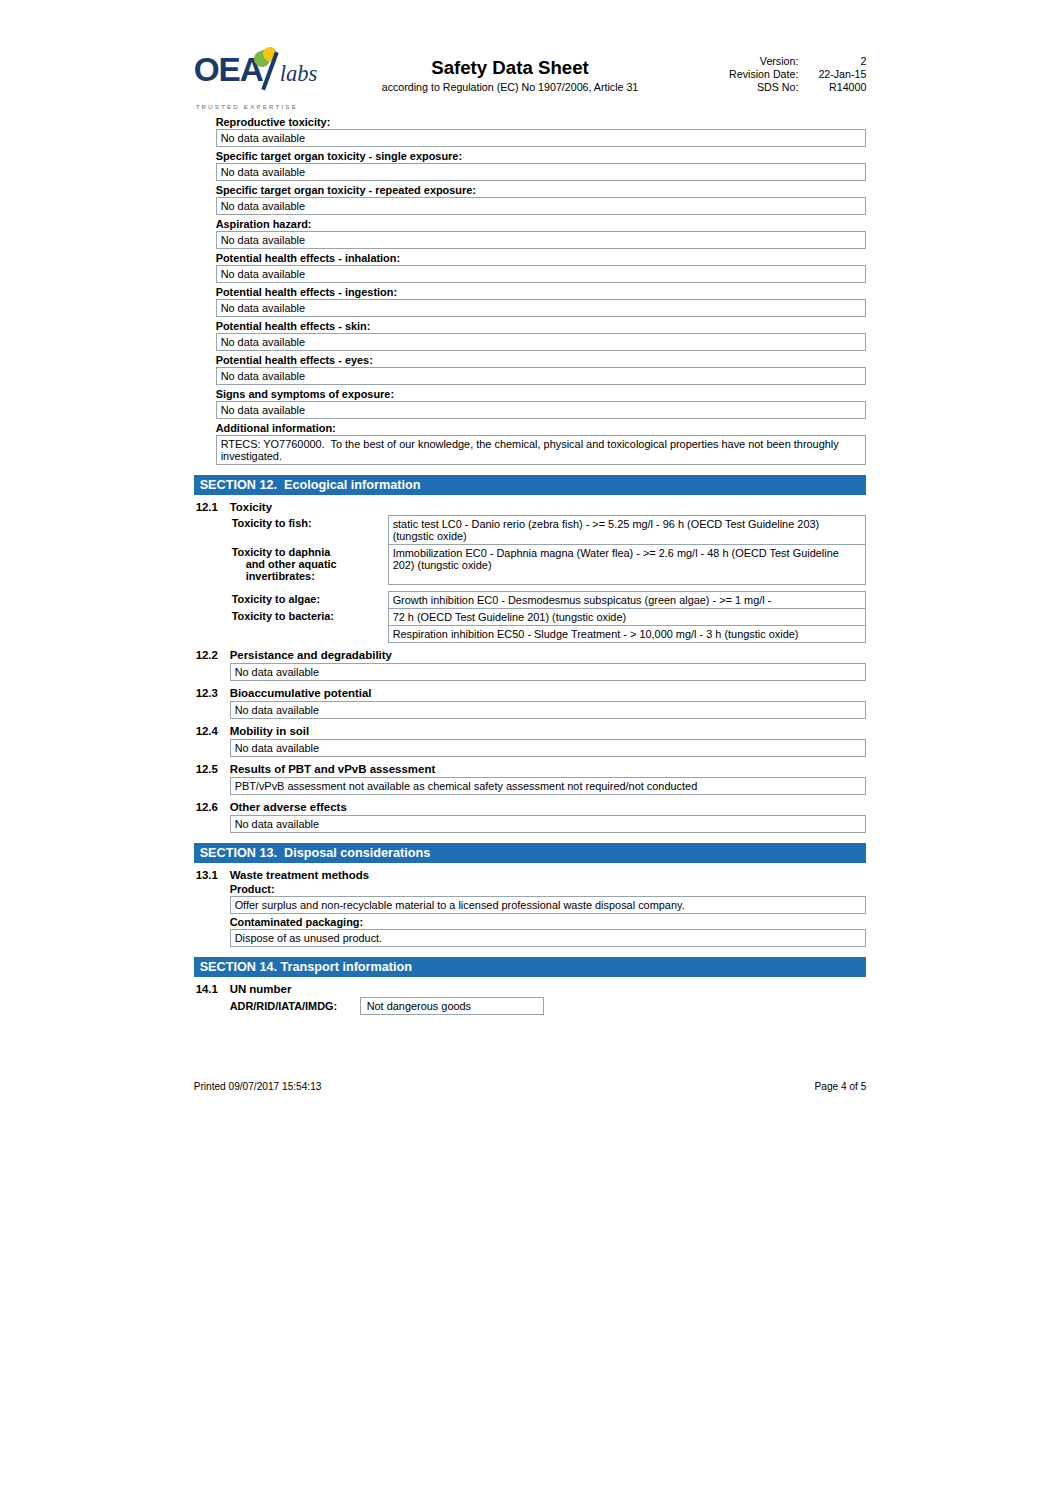OEA
labs
TRUSTED EXPERTISE
Safety Data Sheet
according to Regulation (EC) No 1907/2006, Article 31
| Version: | 2 |
| Revision Date: | 22-Jan-15 |
| SDS No: | R14000 |
Reproductive toxicity:
No data available
Specific target organ toxicity - single exposure:
No data available
Specific target organ toxicity - repeated exposure:
No data available
Aspiration hazard:
No data available
Potential health effects - inhalation:
No data available
Potential health effects - ingestion:
No data available
Potential health effects - skin:
No data available
Potential health effects - eyes:
No data available
Signs and symptoms of exposure:
No data available
Additional information:
RTECS: YO7760000. To the best of our knowledge, the chemical, physical and toxicological properties have not been throughly investigated.
SECTION 12. Ecological information
12.1
Toxicity
| Toxicity to fish: | static test LC0 - Danio rerio (zebra fish) - >= 5.25 mg/l - 96 h (OECD Test Guideline 203) (tungstic oxide) |
| Toxicity to daphnia and other aquatic invertibrates: | Immobilization EC0 - Daphnia magna (Water flea) - >= 2.6 mg/l - 48 h (OECD Test Guideline 202) (tungstic oxide) |
| Toxicity to algae: | Growth inhibition EC0 - Desmodesmus subspicatus (green algae) - >= 1 mg/l - |
| Toxicity to bacteria: | 72 h (OECD Test Guideline 201) (tungstic oxide) |
| | Respiration inhibition EC50 - Sludge Treatment - > 10,000 mg/l - 3 h (tungstic oxide) |
12.2
Persistance and degradability
No data available
12.3
Bioaccumulative potential
No data available
12.4
Mobility in soil
No data available
12.5
Results of PBT and vPvB assessment
PBT/vPvB assessment not available as chemical safety assessment not required/not conducted
12.6
Other adverse effects
No data available
SECTION 13. Disposal considerations
13.1
Waste treatment methods
Product:
Offer surplus and non-recyclable material to a licensed professional waste disposal company.
Contaminated packaging:
Dispose of as unused product.
SECTION 14. Transport information
14.1
UN number
ADR/RID/IATA/IMDG:
Not dangerous goods
Printed 09/07/2017 15:54:13
Page 4 of 5